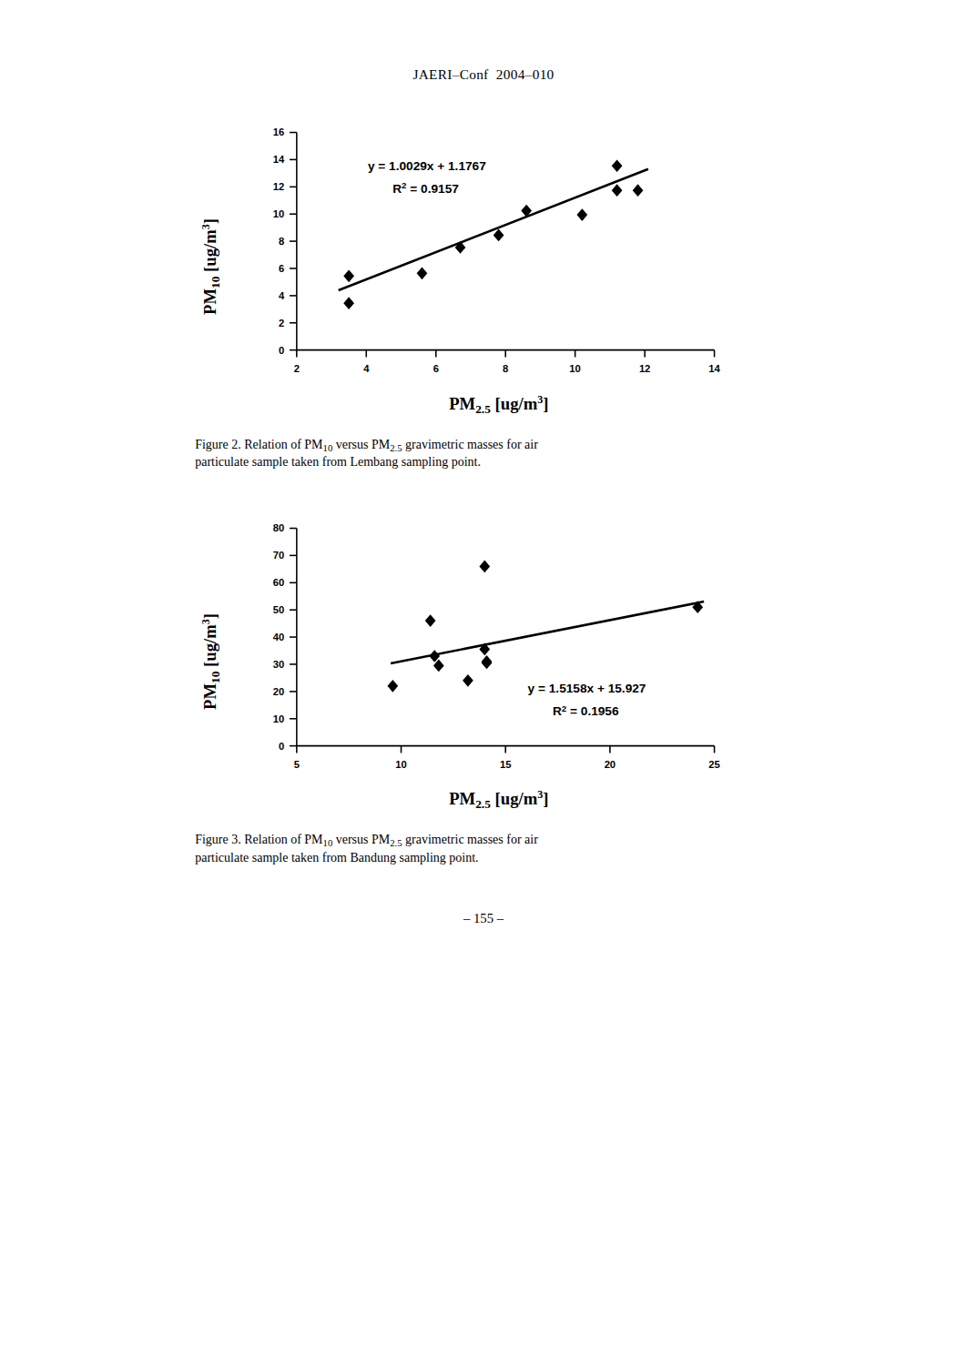JAERI–Conf 2004–010
PM10 [ug/m3]
0 2 4 6 8 10 12 14 16 2 4 6 8 10 12 14 y = 1.0029x + 1.1767 R2 = 0.9157
PM2.5 [ug/m3]
Figure 2. Relation of PM10 versus PM2.5 gravimetric masses for air
particulate sample taken from Lembang sampling point.
PM10 [ug/m3]
0 10 20 30 40 50 60 70 80 5 10 15 20 25 y = 1.5158x + 15.927 R2 = 0.1956
PM2.5 [ug/m3]
Figure 3. Relation of PM10 versus PM2.5 gravimetric masses for air
particulate sample taken from Bandung sampling point.
– 155 –